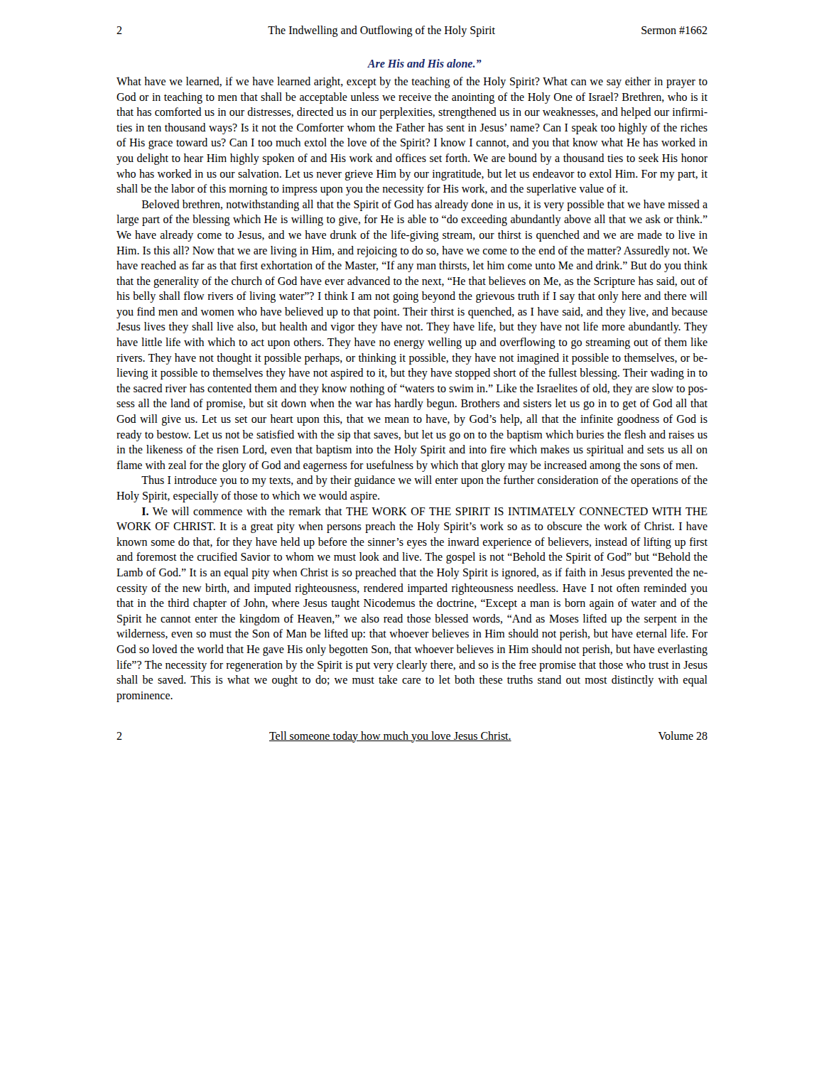2
The Indwelling and Outflowing of the Holy Spirit
Sermon #1662
Are His and His alone.”
What have we learned, if we have learned aright, except by the teaching of the Holy Spirit? What can we say either in prayer to God or in teaching to men that shall be acceptable unless we receive the anointing of the Holy One of Israel? Brethren, who is it that has comforted us in our distresses, directed us in our perplexities, strengthened us in our weaknesses, and helped our infirmities in ten thousand ways? Is it not the Comforter whom the Father has sent in Jesus’ name? Can I speak too highly of the riches of His grace toward us? Can I too much extol the love of the Spirit? I know I cannot, and you that know what He has worked in you delight to hear Him highly spoken of and His work and offices set forth. We are bound by a thousand ties to seek His honor who has worked in us our salvation. Let us never grieve Him by our ingratitude, but let us endeavor to extol Him. For my part, it shall be the labor of this morning to impress upon you the necessity for His work, and the superlative value of it.
Beloved brethren, notwithstanding all that the Spirit of God has already done in us, it is very possible that we have missed a large part of the blessing which He is willing to give, for He is able to “do exceeding abundantly above all that we ask or think.” We have already come to Jesus, and we have drunk of the life-giving stream, our thirst is quenched and we are made to live in Him. Is this all? Now that we are living in Him, and rejoicing to do so, have we come to the end of the matter? Assuredly not. We have reached as far as that first exhortation of the Master, “If any man thirsts, let him come unto Me and drink.” But do you think that the generality of the church of God have ever advanced to the next, “He that believes on Me, as the Scripture has said, out of his belly shall flow rivers of living water”? I think I am not going beyond the grievous truth if I say that only here and there will you find men and women who have believed up to that point. Their thirst is quenched, as I have said, and they live, and because Jesus lives they shall live also, but health and vigor they have not. They have life, but they have not life more abundantly. They have little life with which to act upon others. They have no energy welling up and overflowing to go streaming out of them like rivers. They have not thought it possible perhaps, or thinking it possible, they have not imagined it possible to themselves, or believing it possible to themselves they have not aspired to it, but they have stopped short of the fullest blessing. Their wading in to the sacred river has contented them and they know nothing of “waters to swim in.” Like the Israelites of old, they are slow to possess all the land of promise, but sit down when the war has hardly begun. Brothers and sisters let us go in to get of God all that God will give us. Let us set our heart upon this, that we mean to have, by God’s help, all that the infinite goodness of God is ready to bestow. Let us not be satisfied with the sip that saves, but let us go on to the baptism which buries the flesh and raises us in the likeness of the risen Lord, even that baptism into the Holy Spirit and into fire which makes us spiritual and sets us all on flame with zeal for the glory of God and eagerness for usefulness by which that glory may be increased among the sons of men.
Thus I introduce you to my texts, and by their guidance we will enter upon the further consideration of the operations of the Holy Spirit, especially of those to which we would aspire.
I. We will commence with the remark that THE WORK OF THE SPIRIT IS INTIMATELY CONNECTED WITH THE WORK OF CHRIST. It is a great pity when persons preach the Holy Spirit’s work so as to obscure the work of Christ. I have known some do that, for they have held up before the sinner’s eyes the inward experience of believers, instead of lifting up first and foremost the crucified Savior to whom we must look and live. The gospel is not “Behold the Spirit of God” but “Behold the Lamb of God.” It is an equal pity when Christ is so preached that the Holy Spirit is ignored, as if faith in Jesus prevented the necessity of the new birth, and imputed righteousness, rendered imparted righteousness needless. Have I not often reminded you that in the third chapter of John, where Jesus taught Nicodemus the doctrine, “Except a man is born again of water and of the Spirit he cannot enter the kingdom of Heaven,” we also read those blessed words, “And as Moses lifted up the serpent in the wilderness, even so must the Son of Man be lifted up: that whoever believes in Him should not perish, but have eternal life. For God so loved the world that He gave His only begotten Son, that whoever believes in Him should not perish, but have everlasting life”? The necessity for regeneration by the Spirit is put very clearly there, and so is the free promise that those who trust in Jesus shall be saved. This is what we ought to do; we must take care to let both these truths stand out most distinctly with equal prominence.
2
Tell someone today how much you love Jesus Christ.
Volume 28